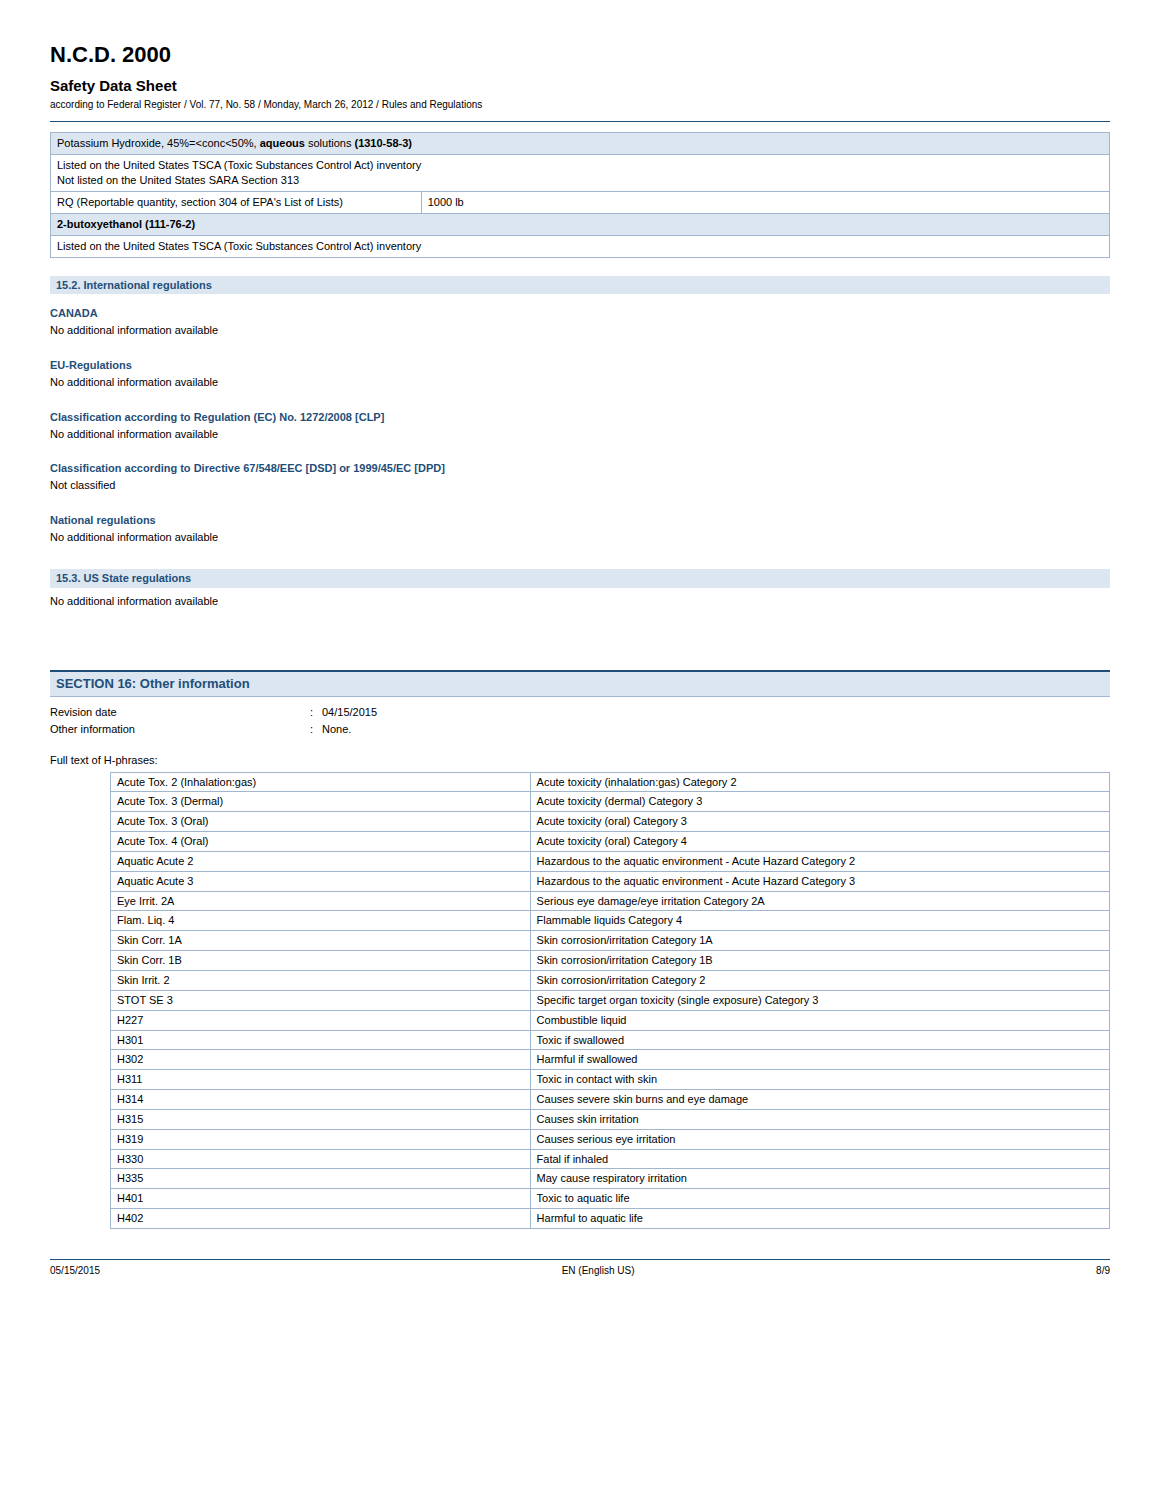N.C.D. 2000
Safety Data Sheet
according to Federal Register / Vol. 77, No. 58 / Monday, March 26, 2012 / Rules and Regulations
| Potassium Hydroxide, 45%=<conc<50%, aqueous solutions (1310-58-3) |
| Listed on the United States TSCA (Toxic Substances Control Act) inventory Not listed on the United States SARA Section 313 |
| RQ (Reportable quantity, section 304 of EPA's List of Lists) | 1000 lb |
| 2-butoxyethanol (111-76-2) |
| Listed on the United States TSCA (Toxic Substances Control Act) inventory |
15.2. International regulations
CANADA
No additional information available
EU-Regulations
No additional information available
Classification according to Regulation (EC) No. 1272/2008 [CLP]
No additional information available
Classification according to Directive 67/548/EEC [DSD] or 1999/45/EC [DPD]
Not classified
National regulations
No additional information available
15.3. US State regulations
No additional information available
SECTION 16: Other information
Revision date
:
04/15/2015
Other information
:
None.
Full text of H-phrases:
| Acute Tox. 2 (Inhalation:gas) | Acute toxicity (inhalation:gas) Category 2 |
| Acute Tox. 3 (Dermal) | Acute toxicity (dermal) Category 3 |
| Acute Tox. 3 (Oral) | Acute toxicity (oral) Category 3 |
| Acute Tox. 4 (Oral) | Acute toxicity (oral) Category 4 |
| Aquatic Acute 2 | Hazardous to the aquatic environment - Acute Hazard Category 2 |
| Aquatic Acute 3 | Hazardous to the aquatic environment - Acute Hazard Category 3 |
| Eye Irrit. 2A | Serious eye damage/eye irritation Category 2A |
| Flam. Liq. 4 | Flammable liquids Category 4 |
| Skin Corr. 1A | Skin corrosion/irritation Category 1A |
| Skin Corr. 1B | Skin corrosion/irritation Category 1B |
| Skin Irrit. 2 | Skin corrosion/irritation Category 2 |
| STOT SE 3 | Specific target organ toxicity (single exposure) Category 3 |
| H227 | Combustible liquid |
| H301 | Toxic if swallowed |
| H302 | Harmful if swallowed |
| H311 | Toxic in contact with skin |
| H314 | Causes severe skin burns and eye damage |
| H315 | Causes skin irritation |
| H319 | Causes serious eye irritation |
| H330 | Fatal if inhaled |
| H335 | May cause respiratory irritation |
| H401 | Toxic to aquatic life |
| H402 | Harmful to aquatic life |
05/15/2015
EN (English US)
8/9